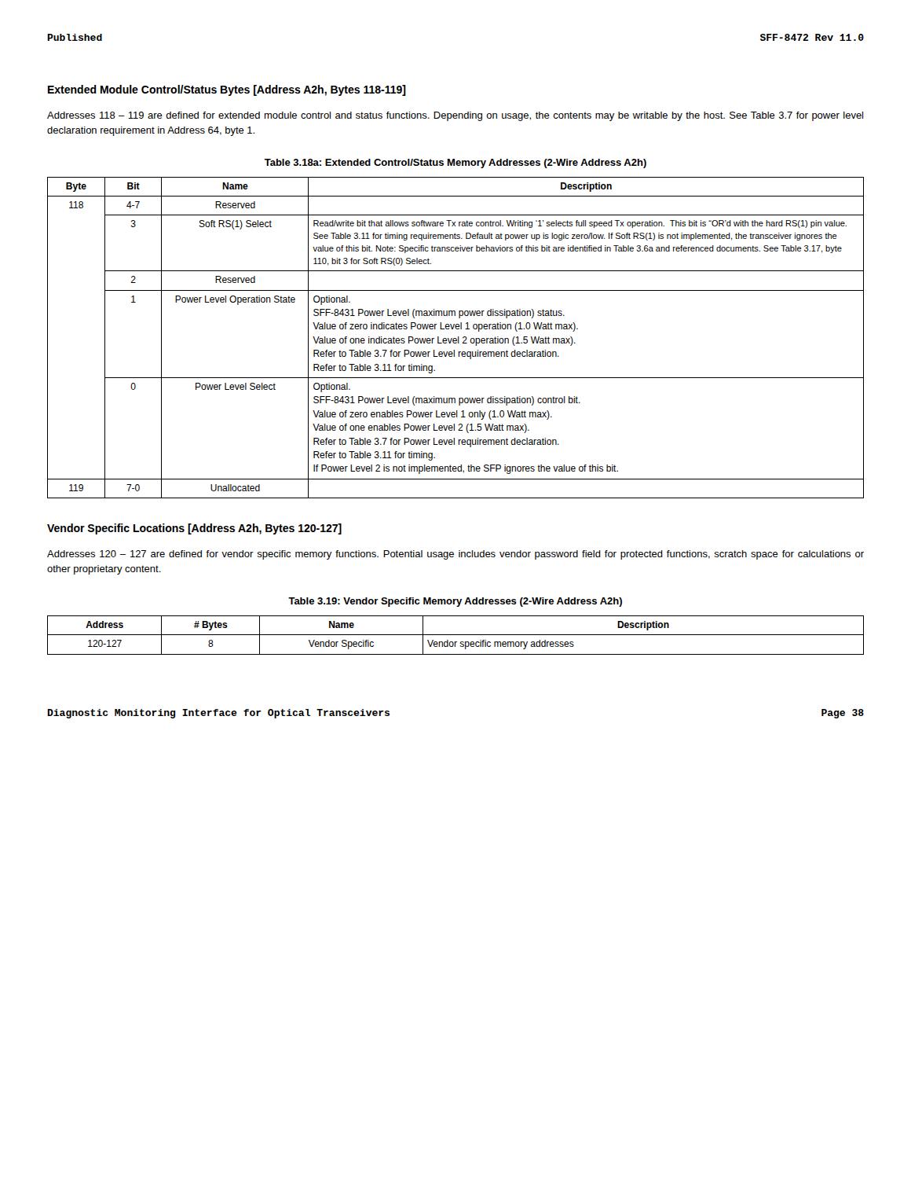Published SFF-8472 Rev 11.0
Extended Module Control/Status Bytes [Address A2h, Bytes 118-119]
Addresses 118 – 119 are defined for extended module control and status functions. Depending on usage, the contents may be writable by the host. See Table 3.7 for power level declaration requirement in Address 64, byte 1.
Table 3.18a: Extended Control/Status Memory Addresses (2-Wire Address A2h)
| Byte | Bit | Name | Description |
| --- | --- | --- | --- |
| 118 | 4-7 | Reserved | |
| 3 | Soft RS(1) Select | Read/write bit that allows software Tx rate control. Writing ‘1’ selects full speed Tx operation. This bit is “OR’d with the hard RS(1) pin value. See Table 3.11 for timing requirements. Default at power up is logic zero/low. If Soft RS(1) is not implemented, the transceiver ignores the value of this bit. Note: Specific transceiver behaviors of this bit are identified in Table 3.6a and referenced documents. See Table 3.17, byte 110, bit 3 for Soft RS(0) Select. |
| 2 | Reserved | |
| 1 | Power Level Operation State | Optional. SFF-8431 Power Level (maximum power dissipation) status. Value of zero indicates Power Level 1 operation (1.0 Watt max). Value of one indicates Power Level 2 operation (1.5 Watt max). Refer to Table 3.7 for Power Level requirement declaration. Refer to Table 3.11 for timing. |
| 0 | Power Level Select | Optional. SFF-8431 Power Level (maximum power dissipation) control bit. Value of zero enables Power Level 1 only (1.0 Watt max). Value of one enables Power Level 2 (1.5 Watt max). Refer to Table 3.7 for Power Level requirement declaration. Refer to Table 3.11 for timing. If Power Level 2 is not implemented, the SFP ignores the value of this bit. |
| 119 | 7-0 | Unallocated | |
Vendor Specific Locations [Address A2h, Bytes 120-127]
Addresses 120 – 127 are defined for vendor specific memory functions. Potential usage includes vendor password field for protected functions, scratch space for calculations or other proprietary content.
Table 3.19: Vendor Specific Memory Addresses (2-Wire Address A2h)
| Address | # Bytes | Name | Description |
| --- | --- | --- | --- |
| 120-127 | 8 | Vendor Specific | Vendor specific memory addresses |
Diagnostic Monitoring Interface for Optical Transceivers Page 38